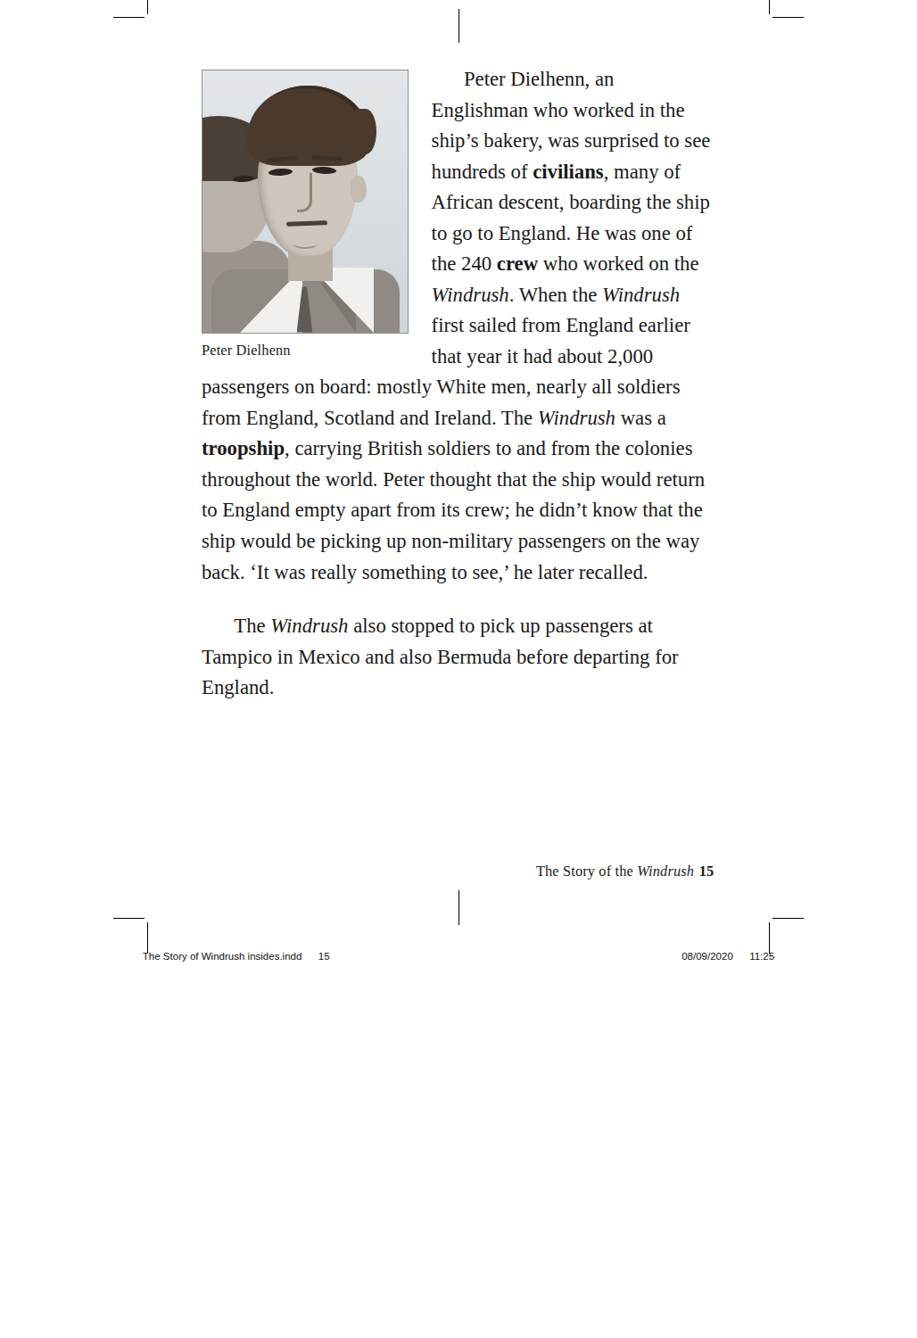Peter Dielhenn
Peter Dielhenn, an Englishman who worked in the ship’s bakery, was surprised to see hundreds of civilians, many of African descent, boarding the ship to go to England. He was one of the 240 crew who worked on the Windrush. When the Windrush first sailed from England earlier that year it had about 2,000 passengers on board: mostly White men, nearly all soldiers from England, Scotland and Ireland. The Windrush was a troopship, carrying British soldiers to and from the colonies throughout the world. Peter thought that the ship would return to England empty apart from its crew; he didn’t know that the ship would be picking up non-military passengers on the way back. ‘It was really something to see,’ he later recalled.
The Windrush also stopped to pick up passengers at Tampico in Mexico and also Bermuda before departing for England.
The Story of the Windrush 15
The Story of Windrush insides.indd 15
08/09/202011:25